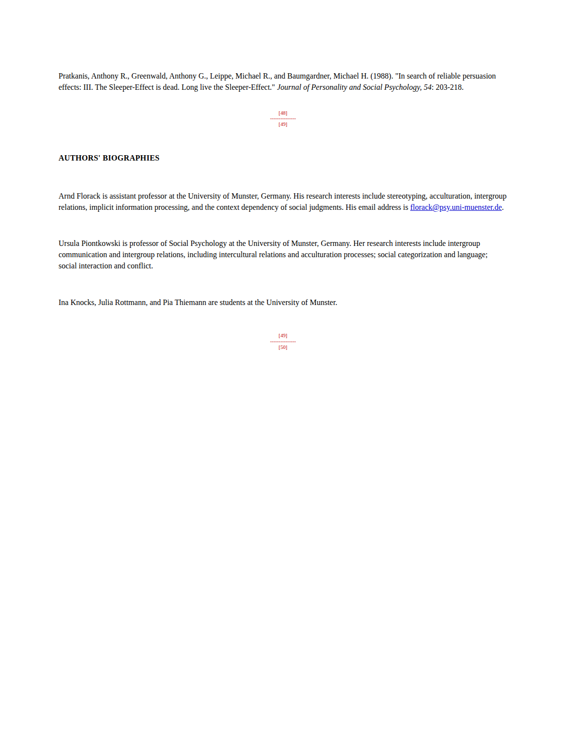Pratkanis, Anthony R., Greenwald, Anthony G., Leippe, Michael R., and Baumgardner, Michael H. (1988). "In search of reliable persuasion effects: III. The Sleeper-Effect is dead. Long live the Sleeper-Effect." Journal of Personality and Social Psychology, 54: 203-218.
[48]
---------------
[49]
AUTHORS' BIOGRAPHIES
Arnd Florack is assistant professor at the University of Munster, Germany. His research interests include stereotyping, acculturation, intergroup relations, implicit information processing, and the context dependency of social judgments. His email address is florack@psy.uni-muenster.de.
Ursula Piontkowski is professor of Social Psychology at the University of Munster, Germany. Her research interests include intergroup communication and intergroup relations, including intercultural relations and acculturation processes; social categorization and language; social interaction and conflict.
Ina Knocks, Julia Rottmann, and Pia Thiemann are students at the University of Munster.
[49]
---------------
[50]